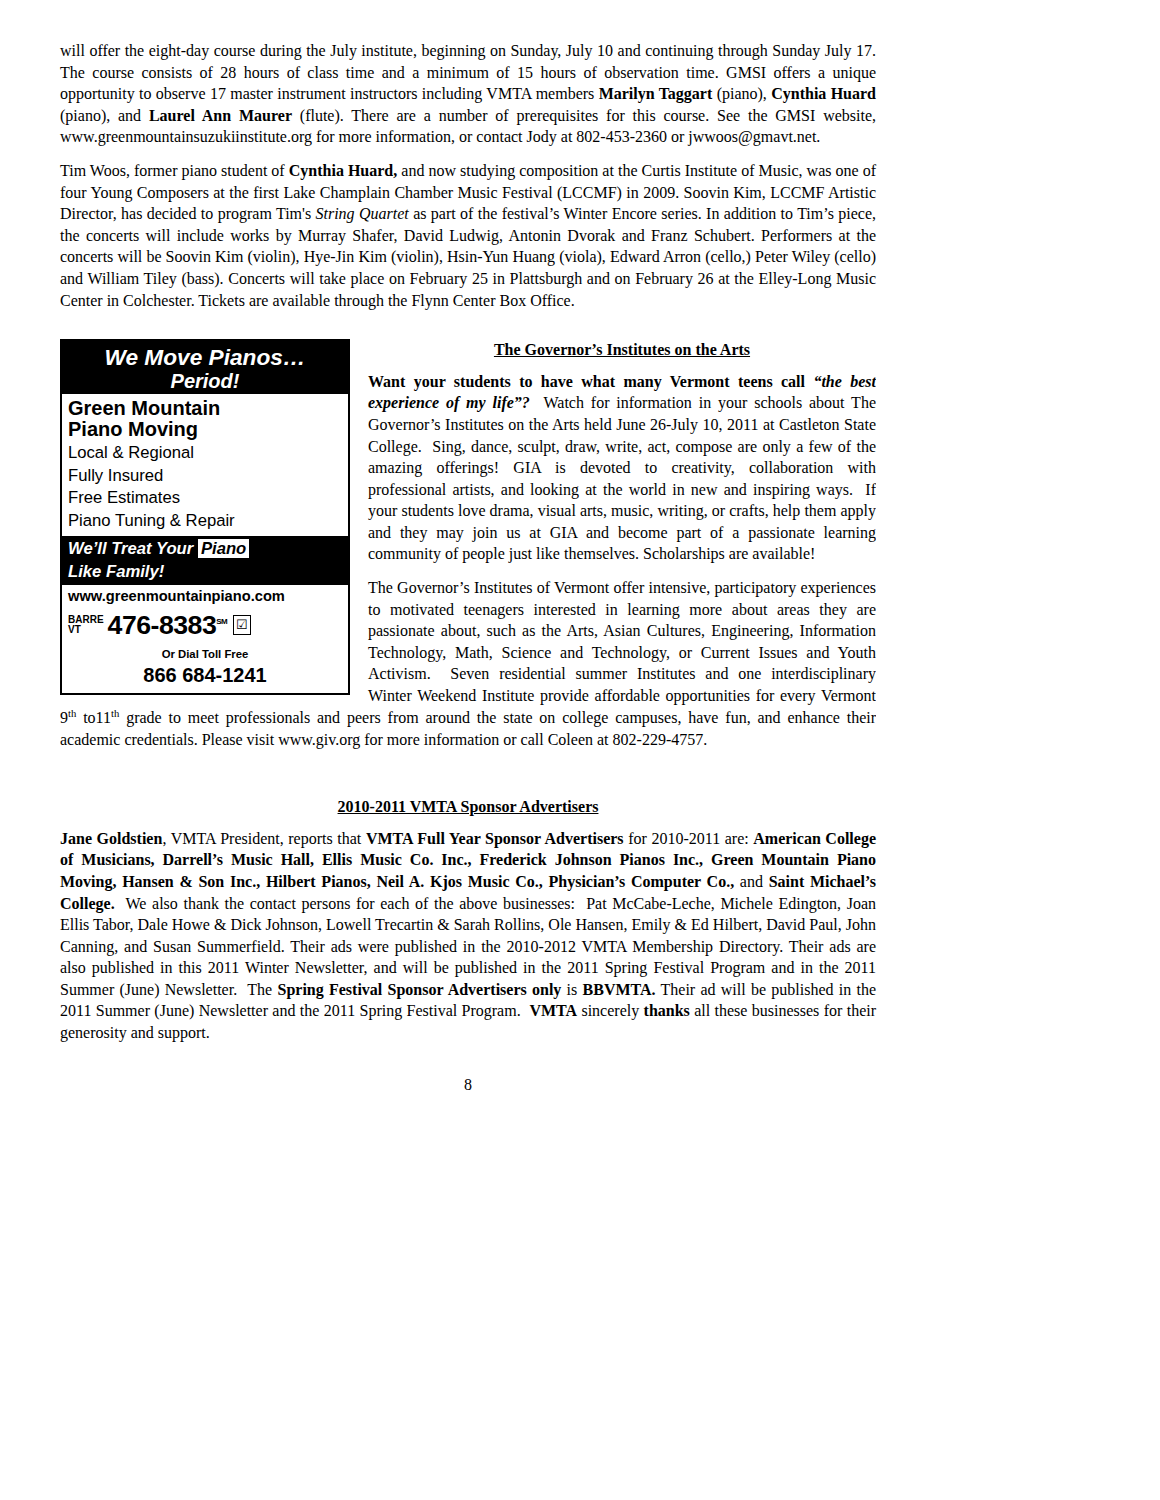will offer the eight-day course during the July institute, beginning on Sunday, July 10 and continuing through Sunday July 17. The course consists of 28 hours of class time and a minimum of 15 hours of observation time. GMSI offers a unique opportunity to observe 17 master instrument instructors including VMTA members Marilyn Taggart (piano), Cynthia Huard (piano), and Laurel Ann Maurer (flute). There are a number of prerequisites for this course. See the GMSI website, www.greenmountainsuzukiinstitute.org for more information, or contact Jody at 802-453-2360 or jwwoos@gmavt.net.
Tim Woos, former piano student of Cynthia Huard, and now studying composition at the Curtis Institute of Music, was one of four Young Composers at the first Lake Champlain Chamber Music Festival (LCCMF) in 2009. Soovin Kim, LCCMF Artistic Director, has decided to program Tim's String Quartet as part of the festival’s Winter Encore series. In addition to Tim’s piece, the concerts will include works by Murray Shafer, David Ludwig, Antonin Dvorak and Franz Schubert. Performers at the concerts will be Soovin Kim (violin), Hye-Jin Kim (violin), Hsin-Yun Huang (viola), Edward Arron (cello,) Peter Wiley (cello) and William Tiley (bass). Concerts will take place on February 25 in Plattsburgh and on February 26 at the Elley-Long Music Center in Colchester. Tickets are available through the Flynn Center Box Office.
We Move Pianos…Period!
Green Mountain
Piano Moving
Local & Regional
Fully Insured
Free Estimates
Piano Tuning & Repair
We’ll Treat Your Piano
Like Family!
www.greenmountainpiano.com
BARRE
VT 476-8383SM ☑
Or Dial Toll Free
866 684-1241
The Governor’s Institutes on the Arts
Want your students to have what many Vermont teens call “the best experience of my life”? Watch for information in your schools about The Governor’s Institutes on the Arts held June 26-July 10, 2011 at Castleton State College. Sing, dance, sculpt, draw, write, act, compose are only a few of the amazing offerings! GIA is devoted to creativity, collaboration with professional artists, and looking at the world in new and inspiring ways. If your students love drama, visual arts, music, writing, or crafts, help them apply and they may join us at GIA and become part of a passionate learning community of people just like themselves. Scholarships are available!
The Governor’s Institutes of Vermont offer intensive, participatory experiences to motivated teenagers interested in learning more about areas they are passionate about, such as the Arts, Asian Cultures, Engineering, Information Technology, Math, Science and Technology, or Current Issues and Youth Activism. Seven residential summer Institutes and one interdisciplinary Winter Weekend Institute provide affordable opportunities for every Vermont 9th to11th grade to meet professionals and peers from around the state on college campuses, have fun, and enhance their academic credentials. Please visit www.giv.org for more information or call Coleen at 802-229-4757.
2010-2011 VMTA Sponsor Advertisers
Jane Goldstien, VMTA President, reports that VMTA Full Year Sponsor Advertisers for 2010-2011 are: American College of Musicians, Darrell’s Music Hall, Ellis Music Co. Inc., Frederick Johnson Pianos Inc., Green Mountain Piano Moving, Hansen & Son Inc., Hilbert Pianos, Neil A. Kjos Music Co., Physician’s Computer Co., and Saint Michael’s College. We also thank the contact persons for each of the above businesses: Pat McCabe-Leche, Michele Edington, Joan Ellis Tabor, Dale Howe & Dick Johnson, Lowell Trecartin & Sarah Rollins, Ole Hansen, Emily & Ed Hilbert, David Paul, John Canning, and Susan Summerfield. Their ads were published in the 2010-2012 VMTA Membership Directory. Their ads are also published in this 2011 Winter Newsletter, and will be published in the 2011 Spring Festival Program and in the 2011 Summer (June) Newsletter. The Spring Festival Sponsor Advertisers only is BBVMTA. Their ad will be published in the 2011 Summer (June) Newsletter and the 2011 Spring Festival Program. VMTA sincerely thanks all these businesses for their generosity and support.
8